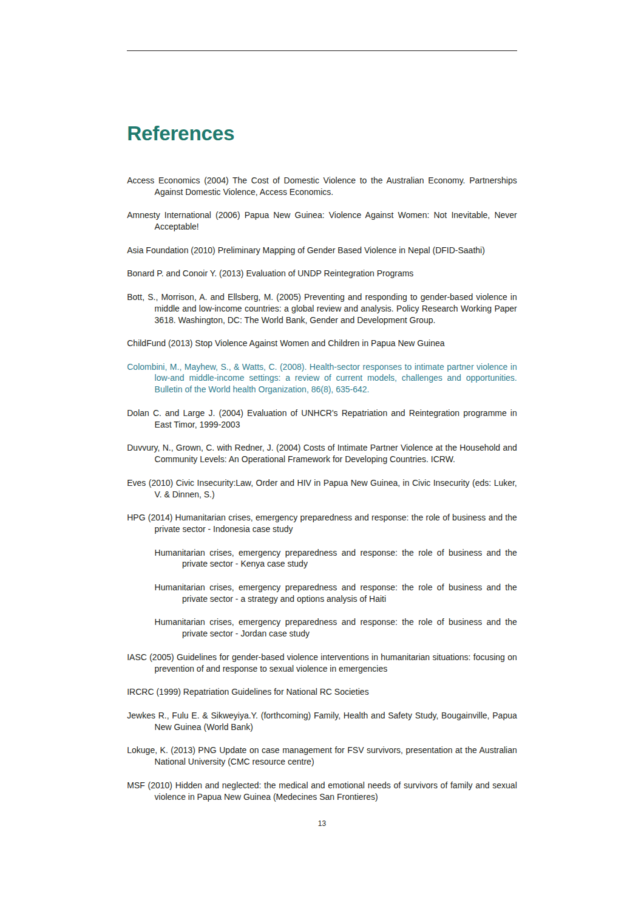References
Access Economics (2004) The Cost of Domestic Violence to the Australian Economy. Partnerships Against Domestic Violence, Access Economics.
Amnesty International (2006) Papua New Guinea: Violence Against Women: Not Inevitable, Never Acceptable!
Asia Foundation (2010) Preliminary Mapping of Gender Based Violence in Nepal (DFID-Saathi)
Bonard P. and Conoir Y. (2013) Evaluation of UNDP Reintegration Programs
Bott, S., Morrison, A. and Ellsberg, M. (2005) Preventing and responding to gender-based violence in middle and low-income countries: a global review and analysis. Policy Research Working Paper 3618. Washington, DC: The World Bank, Gender and Development Group.
ChildFund (2013) Stop Violence Against Women and Children in Papua New Guinea
Colombini, M., Mayhew, S., & Watts, C. (2008). Health-sector responses to intimate partner violence in low-and middle-income settings: a review of current models, challenges and opportunities. Bulletin of the World health Organization, 86(8), 635-642.
Dolan C. and Large J. (2004) Evaluation of UNHCR's Repatriation and Reintegration programme in East Timor, 1999-2003
Duvvury, N., Grown, C. with Redner, J. (2004) Costs of Intimate Partner Violence at the Household and Community Levels: An Operational Framework for Developing Countries. ICRW.
Eves (2010) Civic Insecurity:Law, Order and HIV in Papua New Guinea, in Civic Insecurity (eds: Luker, V. & Dinnen, S.)
HPG (2014) Humanitarian crises, emergency preparedness and response: the role of business and the private sector - Indonesia case study
Humanitarian crises, emergency preparedness and response: the role of business and the private sector - Kenya case study
Humanitarian crises, emergency preparedness and response: the role of business and the private sector - a strategy and options analysis of Haiti
Humanitarian crises, emergency preparedness and response: the role of business and the private sector - Jordan case study
IASC (2005) Guidelines for gender-based violence interventions in humanitarian situations: focusing on prevention of and response to sexual violence in emergencies
IRCRC (1999) Repatriation Guidelines for National RC Societies
Jewkes R., Fulu E. & Sikweyiya.Y. (forthcoming) Family, Health and Safety Study, Bougainville, Papua New Guinea (World Bank)
Lokuge, K. (2013) PNG Update on case management for FSV survivors, presentation at the Australian National University (CMC resource centre)
MSF (2010) Hidden and neglected: the medical and emotional needs of survivors of family and sexual violence in Papua New Guinea (Medecines San Frontieres)
13